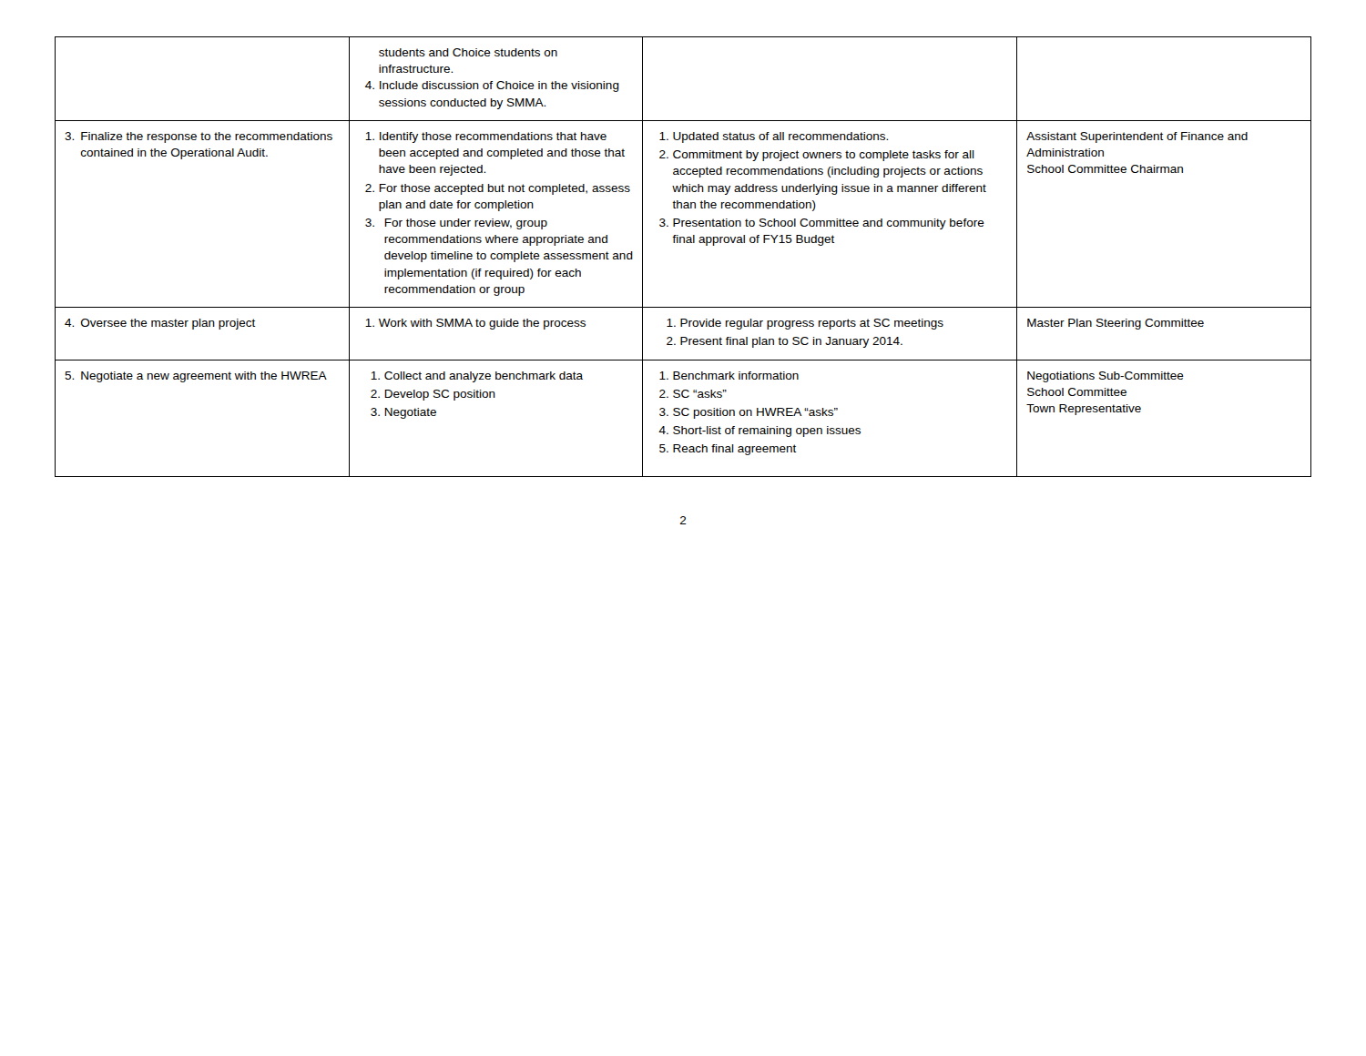| | students and Choice students on infrastructure. Include discussion of Choice in the visioning sessions conducted by SMMA. | | |
| 3. Finalize the response to the recommendations contained in the Operational Audit. | Identify those recommendations that have been accepted and completed and those that have been rejected. For those accepted but not completed, assess plan and date for completion For those under review, group recommendations where appropriate and develop timeline to complete assessment and implementation (if required) for each recommendation or group | Updated status of all recommendations. Commitment by project owners to complete tasks for all accepted recommendations (including projects or actions which may address underlying issue in a manner different than the recommendation) Presentation to School Committee and community before final approval of FY15 Budget | Assistant Superintendent of Finance and Administration School Committee Chairman |
| 4. Oversee the master plan project | Work with SMMA to guide the process | Provide regular progress reports at SC meetings Present final plan to SC in January 2014. | Master Plan Steering Committee |
| 5. Negotiate a new agreement with the HWREA | Collect and analyze benchmark data Develop SC position Negotiate | Benchmark information SC “asks” SC position on HWREA “asks” Short-list of remaining open issues Reach final agreement | Negotiations Sub-Committee School Committee Town Representative |
2